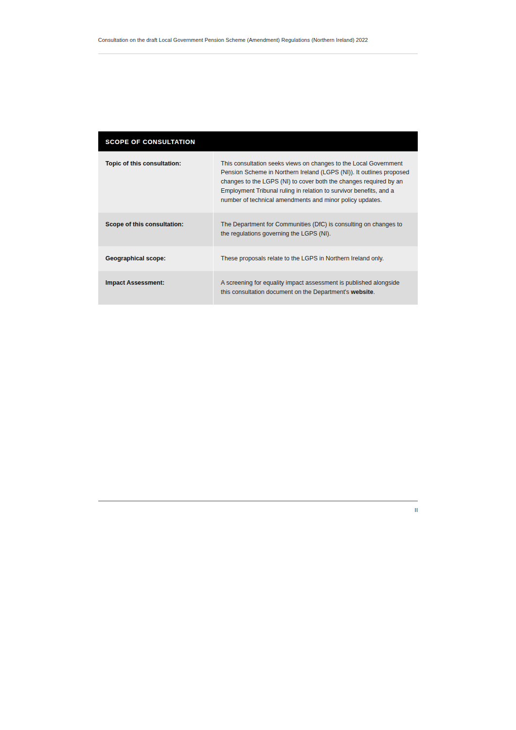Consultation on the draft Local Government Pension Scheme (Amendment) Regulations (Northern Ireland) 2022
SCOPE OF CONSULTATION
| Topic of this consultation: | This consultation seeks views on changes to the Local Government Pension Scheme in Northern Ireland (LGPS (NI)). It outlines proposed changes to the LGPS (NI) to cover both the changes required by an Employment Tribunal ruling in relation to survivor benefits, and a number of technical amendments and minor policy updates. |
| Scope of this consultation: | The Department for Communities (DfC) is consulting on changes to the regulations governing the LGPS (NI). |
| Geographical scope: | These proposals relate to the LGPS in Northern Ireland only. |
| Impact Assessment: | A screening for equality impact assessment is published alongside this consultation document on the Department's website . |
II